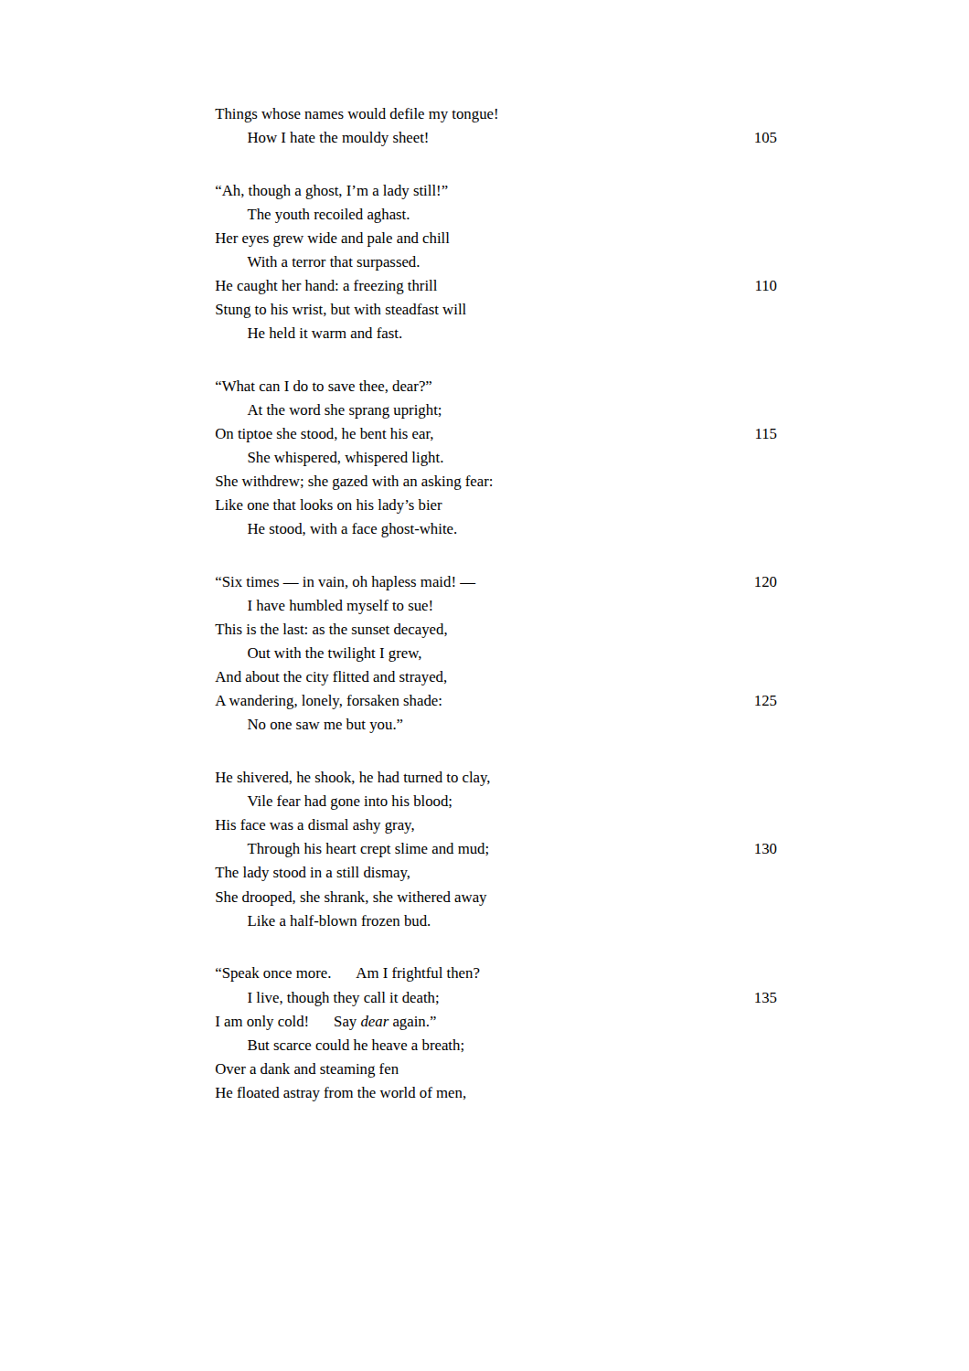Things whose names would defile my tongue!
How I hate the mouldy sheet!105
“Ah, though a ghost, I’m a lady still!”
The youth recoiled aghast.
Her eyes grew wide and pale and chill
With a terror that surpassed.
He caught her hand: a freezing thrill110
Stung to his wrist, but with steadfast will
He held it warm and fast.
“What can I do to save thee, dear?”
At the word she sprang upright;
On tiptoe she stood, he bent his ear,115
She whispered, whispered light.
She withdrew; she gazed with an asking fear:
Like one that looks on his lady’s bier
He stood, with a face ghost-white.
“Six times — in vain, oh hapless maid! —120
I have humbled myself to sue!
This is the last: as the sunset decayed,
Out with the twilight I grew,
And about the city flitted and strayed,
A wandering, lonely, forsaken shade:125
No one saw me but you.”
He shivered, he shook, he had turned to clay,
Vile fear had gone into his blood;
His face was a dismal ashy gray,
Through his heart crept slime and mud;130
The lady stood in a still dismay,
She drooped, she shrank, she withered away
Like a half-blown frozen bud.
“Speak once more. Am I frightful then?
I live, though they call it death;135
I am only cold! Say dear again.”
But scarce could he heave a breath;
Over a dank and steaming fen
He floated astray from the world of men,